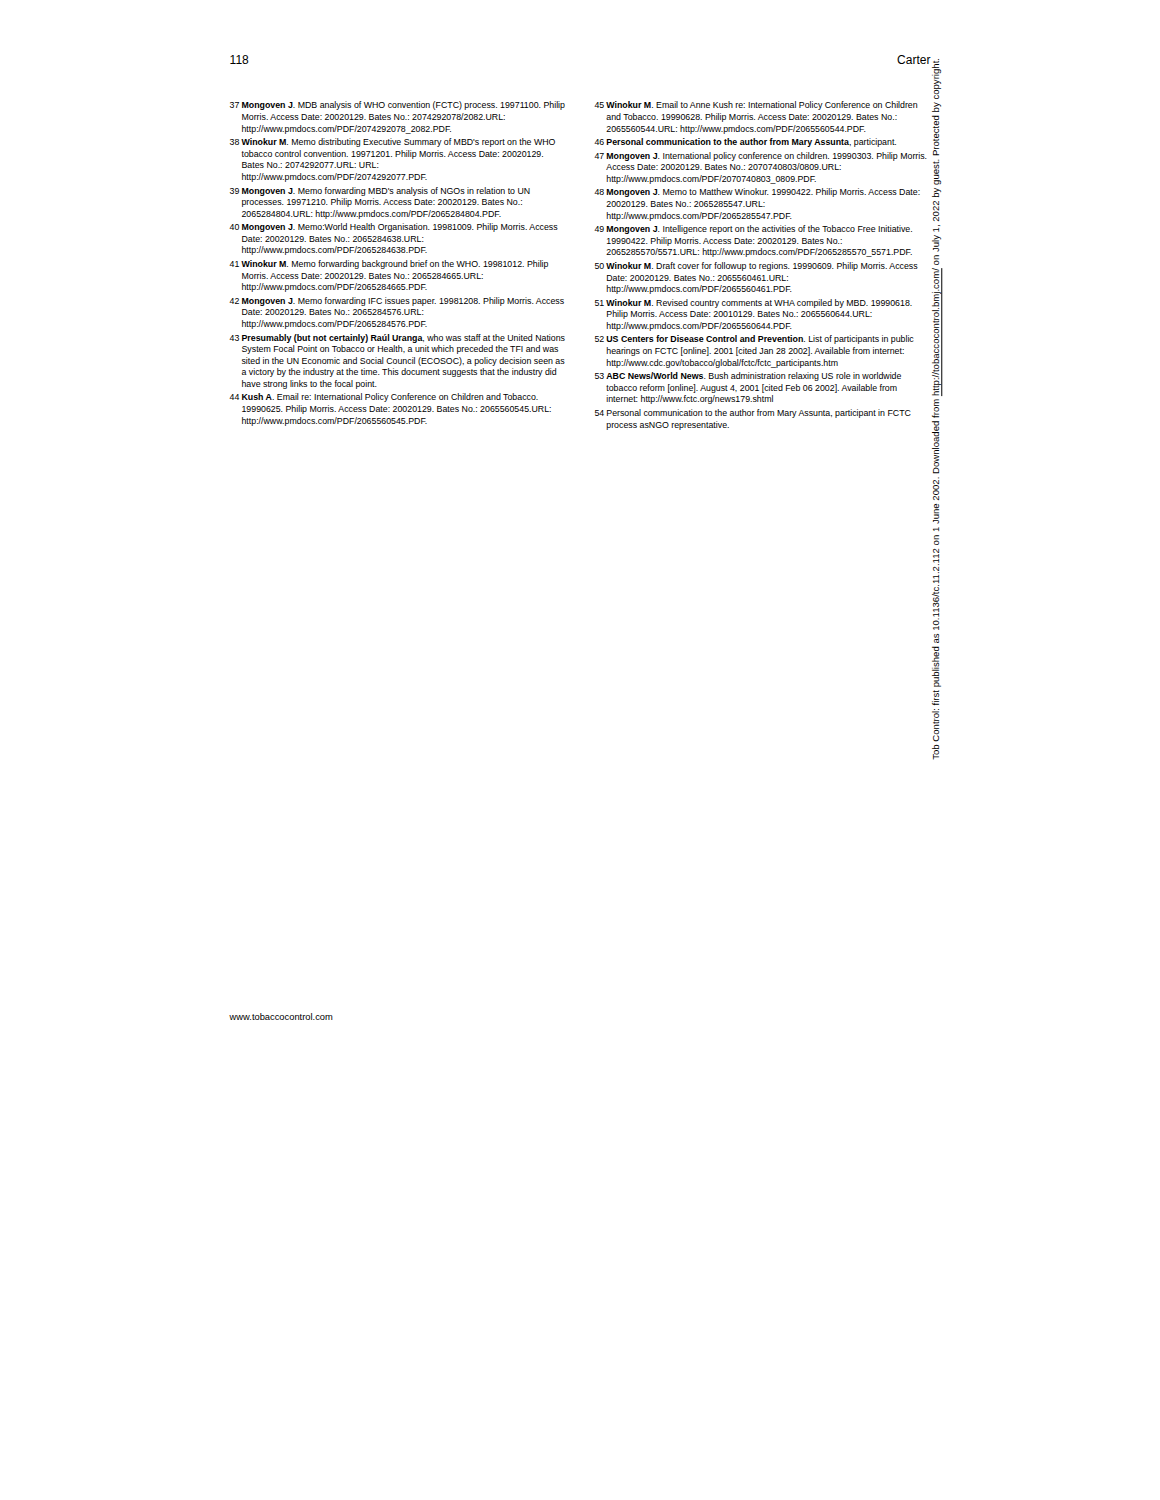118 Carter
37 Mongoven J. MDB analysis of WHO convention (FCTC) process. 19971100. Philip Morris. Access Date: 20020129. Bates No.: 2074292078/2082.URL: http://www.pmdocs.com/PDF/2074292078_2082.PDF.
38 Winokur M. Memo distributing Executive Summary of MBD's report on the WHO tobacco control convention. 19971201. Philip Morris. Access Date: 20020129. Bates No.: 2074292077.URL: URL: http://www.pmdocs.com/PDF/2074292077.PDF.
39 Mongoven J. Memo forwarding MBD's analysis of NGOs in relation to UN processes. 19971210. Philip Morris. Access Date: 20020129. Bates No.: 2065284804.URL: http://www.pmdocs.com/PDF/2065284804.PDF.
40 Mongoven J. Memo:World Health Organisation. 19981009. Philip Morris. Access Date: 20020129. Bates No.: 2065284638.URL: http://www.pmdocs.com/PDF/2065284638.PDF.
41 Winokur M. Memo forwarding background brief on the WHO. 19981012. Philip Morris. Access Date: 20020129. Bates No.: 2065284665.URL: http://www.pmdocs.com/PDF/2065284665.PDF.
42 Mongoven J. Memo forwarding IFC issues paper. 19981208. Philip Morris. Access Date: 20020129. Bates No.: 2065284576.URL: http://www.pmdocs.com/PDF/2065284576.PDF.
43 Presumably (but not certainly) Raúl Uranga, who was staff at the United Nations System Focal Point on Tobacco or Health, a unit which preceded the TFI and was sited in the UN Economic and Social Council (ECOSOC), a policy decision seen as a victory by the industry at the time. This document suggests that the industry did have strong links to the focal point.
44 Kush A. Email re: International Policy Conference on Children and Tobacco. 19990625. Philip Morris. Access Date: 20020129. Bates No.: 2065560545.URL: http://www.pmdocs.com/PDF/2065560545.PDF.
45 Winokur M. Email to Anne Kush re: International Policy Conference on Children and Tobacco. 19990628. Philip Morris. Access Date: 20020129. Bates No.: 2065560544.URL: http://www.pmdocs.com/PDF/2065560544.PDF.
46 Personal communication to the author from Mary Assunta, participant.
47 Mongoven J. International policy conference on children. 19990303. Philip Morris. Access Date: 20020129. Bates No.: 2070740803/0809.URL: http://www.pmdocs.com/PDF/2070740803_0809.PDF.
48 Mongoven J. Memo to Matthew Winokur. 19990422. Philip Morris. Access Date: 20020129. Bates No.: 2065285547.URL: http://www.pmdocs.com/PDF/2065285547.PDF.
49 Mongoven J. Intelligence report on the activities of the Tobacco Free Initiative. 19990422. Philip Morris. Access Date: 20020129. Bates No.: 2065285570/5571.URL: http://www.pmdocs.com/PDF/2065285570_5571.PDF.
50 Winokur M. Draft cover for followup to regions. 19990609. Philip Morris. Access Date: 20020129. Bates No.: 2065560461.URL: http://www.pmdocs.com/PDF/2065560461.PDF.
51 Winokur M. Revised country comments at WHA compiled by MBD. 19990618. Philip Morris. Access Date: 20010129. Bates No.: 2065560644.URL: http://www.pmdocs.com/PDF/2065560644.PDF.
52 US Centers for Disease Control and Prevention. List of participants in public hearings on FCTC [online]. 2001 [cited Jan 28 2002]. Available from internet: http://www.cdc.gov/tobacco/global/fctc/fctc_participants.htm
53 ABC News/World News. Bush administration relaxing US role in worldwide tobacco reform [online]. August 4, 2001 [cited Feb 06 2002]. Available from internet: http://www.fctc.org/news179.shtml
54 Personal communication to the author from Mary Assunta, participant in FCTC process asNGO representative.
www.tobaccocontrol.com
Tob Control: first published as 10.1136/tc.11.2.112 on 1 June 2002. Downloaded from http://tobaccocontrol.bmj.com/ on July 1, 2022 by guest. Protected by copyright.